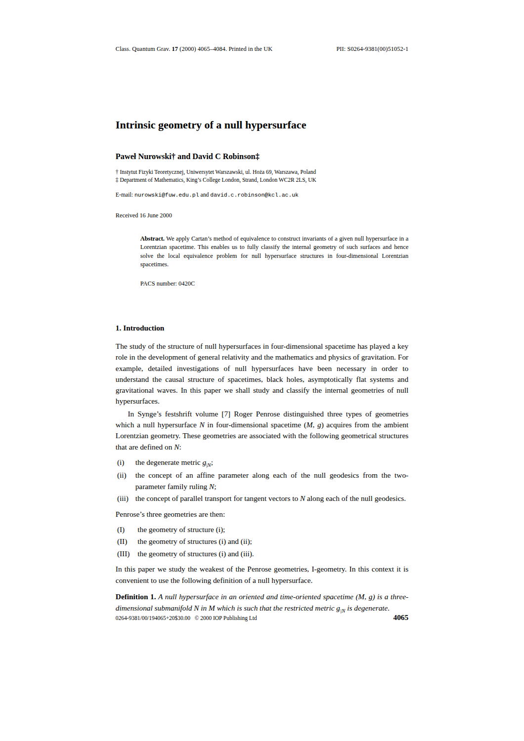Class. Quantum Grav. 17 (2000) 4065–4084. Printed in the UK
PII: S0264-9381(00)51052-1
Intrinsic geometry of a null hypersurface
Paweł Nurowski† and David C Robinson‡
† Instytut Fizyki Teoretycznej, Uniwersytet Warszawski, ul. Hoża 69, Warszawa, Poland
‡ Department of Mathematics, King’s College London, Strand, London WC2R 2LS, UK
E-mail: nurowski@fuw.edu.pl and david.c.robinson@kcl.ac.uk
Received 16 June 2000
Abstract. We apply Cartan’s method of equivalence to construct invariants of a given null hypersurface in a Lorentzian spacetime. This enables us to fully classify the internal geometry of such surfaces and hence solve the local equivalence problem for null hypersurface structures in four-dimensional Lorentzian spacetimes.
PACS number: 0420C
1. Introduction
The study of the structure of null hypersurfaces in four-dimensional spacetime has played a key role in the development of general relativity and the mathematics and physics of gravitation. For example, detailed investigations of null hypersurfaces have been necessary in order to understand the causal structure of spacetimes, black holes, asymptotically flat systems and gravitational waves. In this paper we shall study and classify the internal geometries of null hypersurfaces.
In Synge’s festshrift volume [7] Roger Penrose distinguished three types of geometries which a null hypersurface N in four-dimensional spacetime (M, g) acquires from the ambient Lorentzian geometry. These geometries are associated with the following geometrical structures that are defined on N:
(i)
the degenerate metric g|N;
(ii)
the concept of an affine parameter along each of the null geodesics from the two-parameter family ruling N;
(iii)
the concept of parallel transport for tangent vectors to N along each of the null geodesics.
Penrose’s three geometries are then:
(I)
the geometry of structure (i);
(II)
the geometry of structures (i) and (ii);
(III)
the geometry of structures (i) and (iii).
In this paper we study the weakest of the Penrose geometries, I-geometry. In this context it is convenient to use the following definition of a null hypersurface.
Definition 1. A null hypersurface in an oriented and time-oriented spacetime (M, g) is a three-dimensional submanifold N in M which is such that the restricted metric g|N is degenerate.
0264-9381/00/194065+20$30.00 © 2000 IOP Publishing Ltd
4065